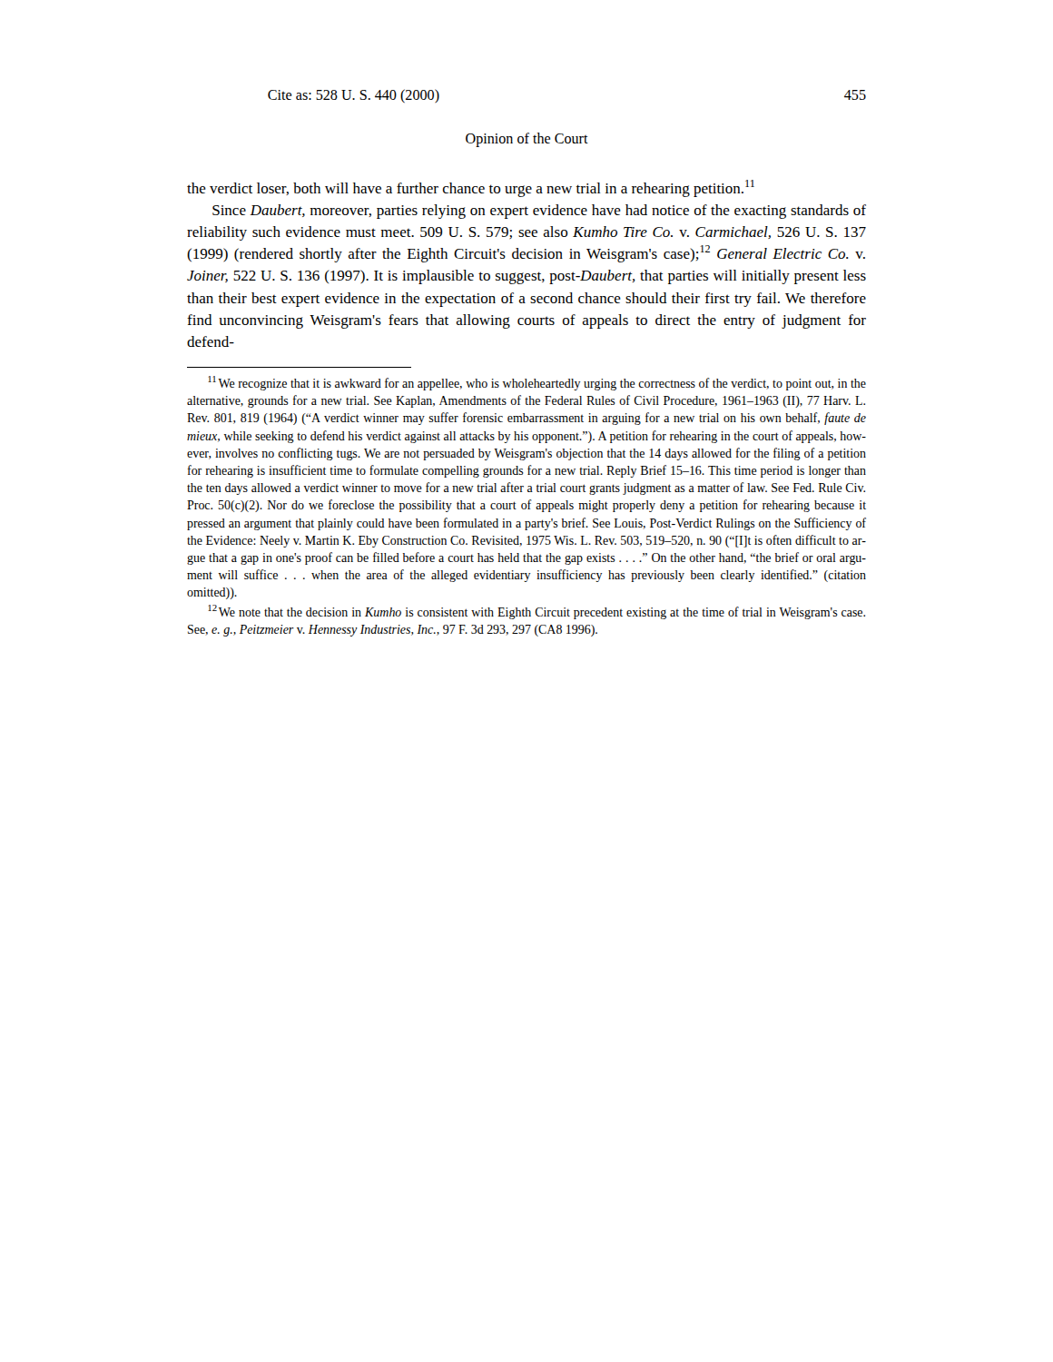Cite as: 528 U. S. 440 (2000) 455
Opinion of the Court
the verdict loser, both will have a further chance to urge a new trial in a rehearing petition.11
Since Daubert, moreover, parties relying on expert evidence have had notice of the exacting standards of reliability such evidence must meet. 509 U. S. 579; see also Kumho Tire Co. v. Carmichael, 526 U. S. 137 (1999) (rendered shortly after the Eighth Circuit's decision in Weisgram's case);12 General Electric Co. v. Joiner, 522 U. S. 136 (1997). It is implausible to suggest, post-Daubert, that parties will initially present less than their best expert evidence in the expectation of a second chance should their first try fail. We therefore find unconvincing Weisgram's fears that allowing courts of appeals to direct the entry of judgment for defend-
11 We recognize that it is awkward for an appellee, who is wholeheartedly urging the correctness of the verdict, to point out, in the alternative, grounds for a new trial. See Kaplan, Amendments of the Federal Rules of Civil Procedure, 1961–1963 (II), 77 Harv. L. Rev. 801, 819 (1964) (“A verdict winner may suffer forensic embarrassment in arguing for a new trial on his own behalf, faute de mieux, while seeking to defend his verdict against all attacks by his opponent.”). A petition for rehearing in the court of appeals, however, involves no conflicting tugs. We are not persuaded by Weisgram's objection that the 14 days allowed for the filing of a petition for rehearing is insufficient time to formulate compelling grounds for a new trial. Reply Brief 15–16. This time period is longer than the ten days allowed a verdict winner to move for a new trial after a trial court grants judgment as a matter of law. See Fed. Rule Civ. Proc. 50(c)(2). Nor do we foreclose the possibility that a court of appeals might properly deny a petition for rehearing because it pressed an argument that plainly could have been formulated in a party's brief. See Louis, Post-Verdict Rulings on the Sufficiency of the Evidence: Neely v. Martin K. Eby Construction Co. Revisited, 1975 Wis. L. Rev. 503, 519–520, n. 90 (“[I]t is often difficult to argue that a gap in one's proof can be filled before a court has held that the gap exists . . . .” On the other hand, “the brief or oral argument will suffice . . . when the area of the alleged evidentiary insufficiency has previously been clearly identified.” (citation omitted)).
12 We note that the decision in Kumho is consistent with Eighth Circuit precedent existing at the time of trial in Weisgram's case. See, e. g., Peitzmeier v. Hennessy Industries, Inc., 97 F. 3d 293, 297 (CA8 1996).